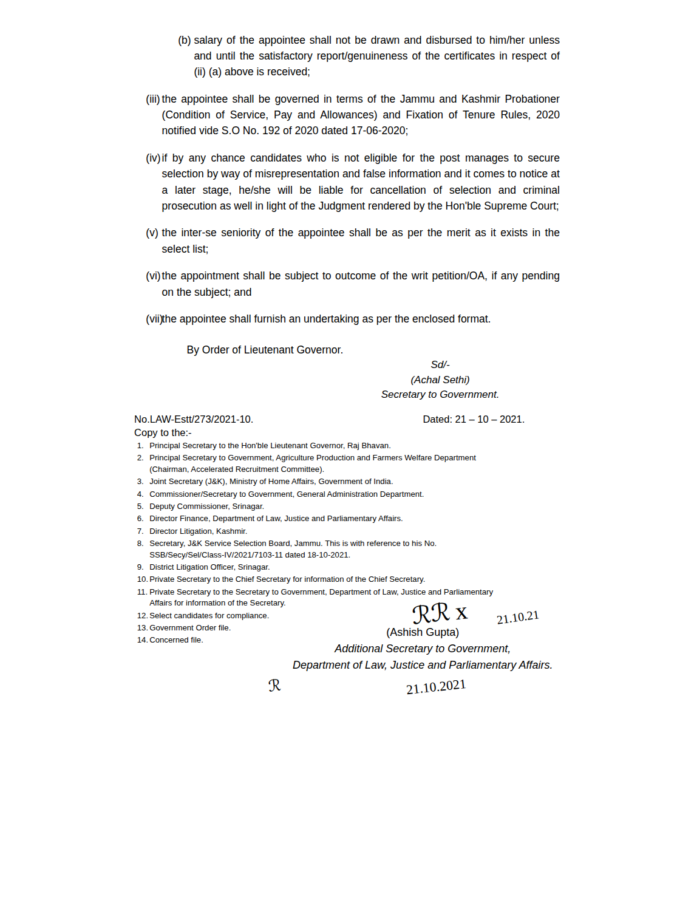(b) salary of the appointee shall not be drawn and disbursed to him/her unless and until the satisfactory report/genuineness of the certificates in respect of (ii) (a) above is received;
(iii) the appointee shall be governed in terms of the Jammu and Kashmir Probationer (Condition of Service, Pay and Allowances) and Fixation of Tenure Rules, 2020 notified vide S.O No. 192 of 2020 dated 17-06-2020;
(iv) if by any chance candidates who is not eligible for the post manages to secure selection by way of misrepresentation and false information and it comes to notice at a later stage, he/she will be liable for cancellation of selection and criminal prosecution as well in light of the Judgment rendered by the Hon'ble Supreme Court;
(v) the inter-se seniority of the appointee shall be as per the merit as it exists in the select list;
(vi) the appointment shall be subject to outcome of the writ petition/OA, if any pending on the subject; and
(vii) the appointee shall furnish an undertaking as per the enclosed format.
By Order of Lieutenant Governor.
Sd/-
(Achal Sethi)
Secretary to Government.
No.LAW-Estt/273/2021-10. Dated: 21 – 10 – 2021.
Copy to the:-
Principal Secretary to the Hon'ble Lieutenant Governor, Raj Bhavan.
Principal Secretary to Government, Agriculture Production and Farmers Welfare Department (Chairman, Accelerated Recruitment Committee).
Joint Secretary (J&K), Ministry of Home Affairs, Government of India.
Commissioner/Secretary to Government, General Administration Department.
Deputy Commissioner, Srinagar.
Director Finance, Department of Law, Justice and Parliamentary Affairs.
Director Litigation, Kashmir.
Secretary, J&K Service Selection Board, Jammu. This is with reference to his No. SSB/Secy/Sel/Class-IV/2021/7103-11 dated 18-10-2021.
District Litigation Officer, Srinagar.
Private Secretary to the Chief Secretary for information of the Chief Secretary.
Private Secretary to the Secretary to Government, Department of Law, Justice and Parliamentary Affairs for information of the Secretary.
Select candidates for compliance.
Government Order file.
Concerned file.
ℛℛ x 21.10.21
(Ashish Gupta)
Additional Secretary to Government,
Department of Law, Justice and Parliamentary Affairs.
ℛ
21.10.2021